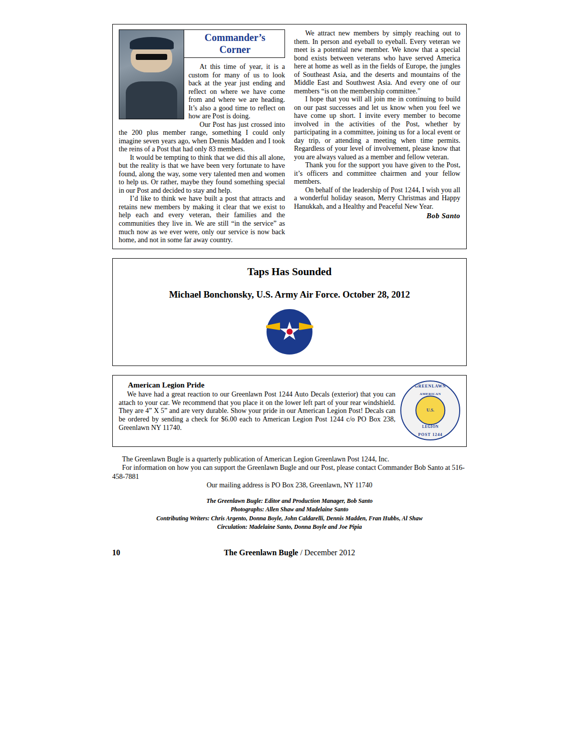Commander’s Corner
At this time of year, it is a custom for many of us to look back at the year just ending and reflect on where we have come from and where we are heading. It’s also a good time to reflect on how are Post is doing.
Our Post has just crossed into the 200 plus member range, something I could only imagine seven years ago, when Dennis Madden and I took the reins of a Post that had only 83 members.
It would be tempting to think that we did this all alone, but the reality is that we have been very fortunate to have found, along the way, some very talented men and women to help us. Or rather, maybe they found something special in our Post and decided to stay and help.
I’d like to think we have built a post that attracts and retains new members by making it clear that we exist to help each and every veteran, their families and the communities they live in. We are still “in the service” as much now as we ever were, only our service is now back home, and not in some far away country.
We attract new members by simply reaching out to them. In person and eyeball to eyeball. Every veteran we meet is a potential new member. We know that a special bond exists between veterans who have served America here at home as well as in the fields of Europe, the jungles of Southeast Asia, and the deserts and mountains of the Middle East and Southwest Asia. And every one of our members “is on the membership committee.”
I hope that you will all join me in continuing to build on our past successes and let us know when you feel we have come up short. I invite every member to become involved in the activities of the Post, whether by participating in a committee, joining us for a local event or day trip, or attending a meeting when time permits. Regardless of your level of involvement, please know that you are always valued as a member and fellow veteran.
Thank you for the support you have given to the Post, it’s officers and committee chairmen and your fellow members.
On behalf of the leadership of Post 1244, I wish you all a wonderful holiday season, Merry Christmas and Happy Hanukkah, and a Healthy and Peaceful New Year.
Bob Santo
Taps Has Sounded
Michael Bonchonsky, U.S. Army Air Force. October 28, 2012
GREENLAWN
AMERICAN
U.S.
LEGION
POST 1244
American Legion Pride
We have had a great reaction to our Greenlawn Post 1244 Auto Decals (exterior) that you can attach to your car. We recommend that you place it on the lower left part of your rear windshield. They are 4” X 5” and are very durable. Show your pride in our American Legion Post! Decals can be ordered by sending a check for $6.00 each to American Legion Post 1244 c/o PO Box 238, Greenlawn NY 11740.
The Greenlawn Bugle is a quarterly publication of American Legion Greenlawn Post 1244, Inc.
For information on how you can support the Greenlawn Bugle and our Post, please contact Commander Bob Santo at 516-458-7881
Our mailing address is PO Box 238, Greenlawn, NY 11740
The Greenlawn Bugle: Editor and Production Manager, Bob Santo
Photographs: Allen Shaw and Madelaine Santo
Contributing Writers: Chris Argento, Donna Boyle, John Caldarelli, Dennis Madden, Fran Hubbs, Al Shaw
Circulation: Madelaine Santo, Donna Boyle and Joe Pipia
10
The Greenlawn Bugle / December 2012